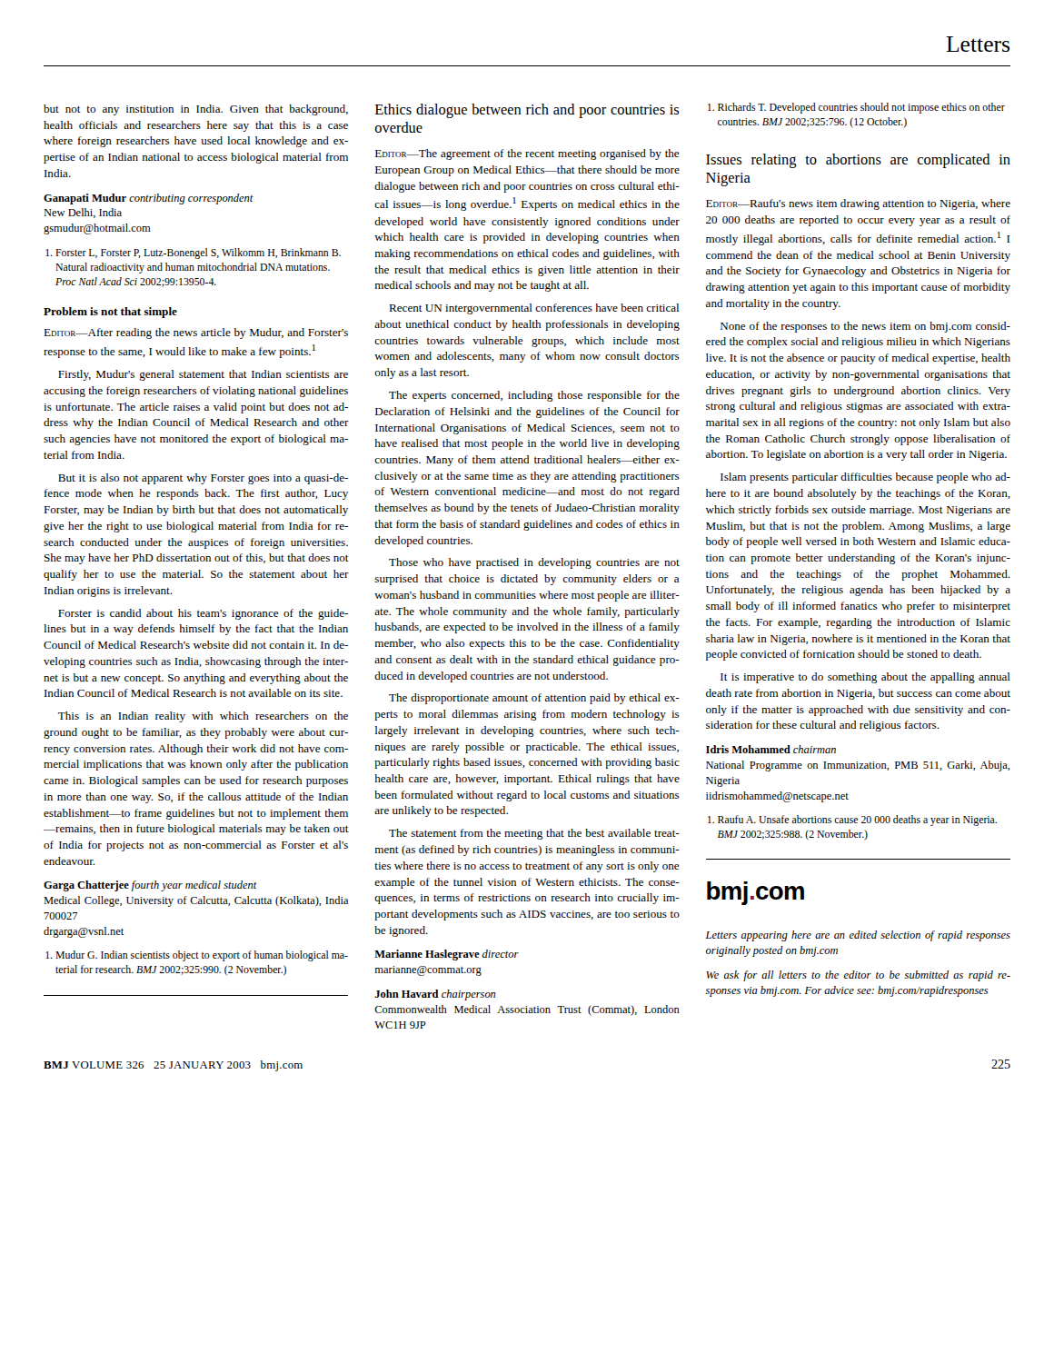Letters
but not to any institution in India. Given that background, health officials and researchers here say that this is a case where foreign researchers have used local knowledge and expertise of an Indian national to access biological material from India.
Ganapati Mudur contributing correspondent New Delhi, India gsmudur@hotmail.com
Forster L, Forster P, Lutz-Bonengel S, Wilkomm H, Brinkmann B. Natural radioactivity and human mitochondrial DNA mutations. Proc Natl Acad Sci 2002;99:13950-4.
Problem is not that simple
Editor—After reading the news article by Mudur, and Forster's response to the same, I would like to make a few points.1
Firstly, Mudur's general statement that Indian scientists are accusing the foreign researchers of violating national guidelines is unfortunate. The article raises a valid point but does not address why the Indian Council of Medical Research and other such agencies have not monitored the export of biological material from India.
But it is also not apparent why Forster goes into a quasi-defence mode when he responds back. The first author, Lucy Forster, may be Indian by birth but that does not automatically give her the right to use biological material from India for research conducted under the auspices of foreign universities. She may have her PhD dissertation out of this, but that does not qualify her to use the material. So the statement about her Indian origins is irrelevant.
Forster is candid about his team's ignorance of the guidelines but in a way defends himself by the fact that the Indian Council of Medical Research's website did not contain it. In developing countries such as India, showcasing through the internet is but a new concept. So anything and everything about the Indian Council of Medical Research is not available on its site.
This is an Indian reality with which researchers on the ground ought to be familiar, as they probably were about currency conversion rates. Although their work did not have commercial implications that was known only after the publication came in. Biological samples can be used for research purposes in more than one way. So, if the callous attitude of the Indian establishment—to frame guidelines but not to implement them—remains, then in future biological materials may be taken out of India for projects not as non-commercial as Forster et al's endeavour.
Garga Chatterjee fourth year medical student Medical College, University of Calcutta, Calcutta (Kolkata), India 700027 drgarga@vsnl.net
Mudur G. Indian scientists object to export of human biological material for research. BMJ 2002;325:990. (2 November.)
Ethics dialogue between rich and poor countries is overdue
Editor—The agreement of the recent meeting organised by the European Group on Medical Ethics—that there should be more dialogue between rich and poor countries on cross cultural ethical issues—is long overdue.1 Experts on medical ethics in the developed world have consistently ignored conditions under which health care is provided in developing countries when making recommendations on ethical codes and guidelines, with the result that medical ethics is given little attention in their medical schools and may not be taught at all.
Recent UN intergovernmental conferences have been critical about unethical conduct by health professionals in developing countries towards vulnerable groups, which include most women and adolescents, many of whom now consult doctors only as a last resort.
The experts concerned, including those responsible for the Declaration of Helsinki and the guidelines of the Council for International Organisations of Medical Sciences, seem not to have realised that most people in the world live in developing countries. Many of them attend traditional healers—either exclusively or at the same time as they are attending practitioners of Western conventional medicine—and most do not regard themselves as bound by the tenets of Judaeo-Christian morality that form the basis of standard guidelines and codes of ethics in developed countries.
Those who have practised in developing countries are not surprised that choice is dictated by community elders or a woman's husband in communities where most people are illiterate. The whole community and the whole family, particularly husbands, are expected to be involved in the illness of a family member, who also expects this to be the case. Confidentiality and consent as dealt with in the standard ethical guidance produced in developed countries are not understood.
The disproportionate amount of attention paid by ethical experts to moral dilemmas arising from modern technology is largely irrelevant in developing countries, where such techniques are rarely possible or practicable. The ethical issues, particularly rights based issues, concerned with providing basic health care are, however, important. Ethical rulings that have been formulated without regard to local customs and situations are unlikely to be respected.
The statement from the meeting that the best available treatment (as defined by rich countries) is meaningless in communities where there is no access to treatment of any sort is only one example of the tunnel vision of Western ethicists. The consequences, in terms of restrictions on research into crucially important developments such as AIDS vaccines, are too serious to be ignored.
Marianne Haslegrave director marianne@commat.org
John Havard chairperson Commonwealth Medical Association Trust (Commat), London WC1H 9JP
Richards T. Developed countries should not impose ethics on other countries. BMJ 2002;325:796. (12 October.)
Issues relating to abortions are complicated in Nigeria
Editor—Raufu's news item drawing attention to Nigeria, where 20 000 deaths are reported to occur every year as a result of mostly illegal abortions, calls for definite remedial action.1 I commend the dean of the medical school at Benin University and the Society for Gynaecology and Obstetrics in Nigeria for drawing attention yet again to this important cause of morbidity and mortality in the country.
None of the responses to the news item on bmj.com considered the complex social and religious milieu in which Nigerians live. It is not the absence or paucity of medical expertise, health education, or activity by non-governmental organisations that drives pregnant girls to underground abortion clinics. Very strong cultural and religious stigmas are associated with extramarital sex in all regions of the country: not only Islam but also the Roman Catholic Church strongly oppose liberalisation of abortion. To legislate on abortion is a very tall order in Nigeria.
Islam presents particular difficulties because people who adhere to it are bound absolutely by the teachings of the Koran, which strictly forbids sex outside marriage. Most Nigerians are Muslim, but that is not the problem. Among Muslims, a large body of people well versed in both Western and Islamic education can promote better understanding of the Koran's injunctions and the teachings of the prophet Mohammed. Unfortunately, the religious agenda has been hijacked by a small body of ill informed fanatics who prefer to misinterpret the facts. For example, regarding the introduction of Islamic sharia law in Nigeria, nowhere is it mentioned in the Koran that people convicted of fornication should be stoned to death.
It is imperative to do something about the appalling annual death rate from abortion in Nigeria, but success can come about only if the matter is approached with due sensitivity and consideration for these cultural and religious factors.
Idris Mohammed chairman National Programme on Immunization, PMB 511, Garki, Abuja, Nigeria iidrismohammed@netscape.net
Raufu A. Unsafe abortions cause 20 000 deaths a year in Nigeria. BMJ 2002;325:988. (2 November.)
bmj. com
Letters appearing here are an edited selection of rapid responses originally posted on bmj.com
We ask for all letters to the editor to be submitted as rapid responses via bmj.com. For advice see: bmj.com/rapidresponses
BMJ VOLUME 326 25 JANUARY 2003 bmj.com
225